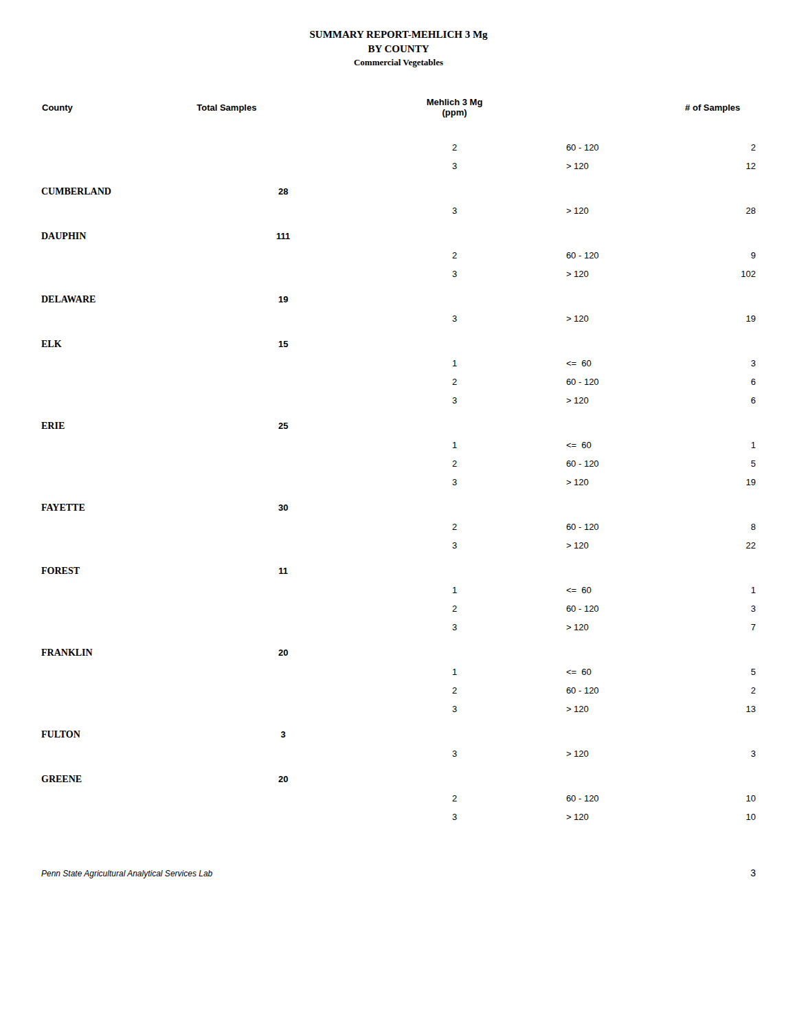SUMMARY REPORT-MEHLICH 3 Mg
BY COUNTY
Commercial Vegetables
| County | Total Samples | Mehlich 3 Mg (ppm) | # of Samples |
| --- | --- | --- | --- |
| | | 2 | 60 - 120 | 2 |
| | | 3 | > 120 | 12 |
| CUMBERLAND | 28 | | | |
| | | 3 | > 120 | 28 |
| DAUPHIN | 111 | | | |
| | | 2 | 60 - 120 | 9 |
| | | 3 | > 120 | 102 |
| DELAWARE | 19 | | | |
| | | 3 | > 120 | 19 |
| ELK | 15 | | | |
| | | 1 | <= 60 | 3 |
| | | 2 | 60 - 120 | 6 |
| | | 3 | > 120 | 6 |
| ERIE | 25 | | | |
| | | 1 | <= 60 | 1 |
| | | 2 | 60 - 120 | 5 |
| | | 3 | > 120 | 19 |
| FAYETTE | 30 | | | |
| | | 2 | 60 - 120 | 8 |
| | | 3 | > 120 | 22 |
| FOREST | 11 | | | |
| | | 1 | <= 60 | 1 |
| | | 2 | 60 - 120 | 3 |
| | | 3 | > 120 | 7 |
| FRANKLIN | 20 | | | |
| | | 1 | <= 60 | 5 |
| | | 2 | 60 - 120 | 2 |
| | | 3 | > 120 | 13 |
| FULTON | 3 | | | |
| | | 3 | > 120 | 3 |
| GREENE | 20 | | | |
| | | 2 | 60 - 120 | 10 |
| | | 3 | > 120 | 10 |
Penn State Agricultural Analytical Services Lab
3